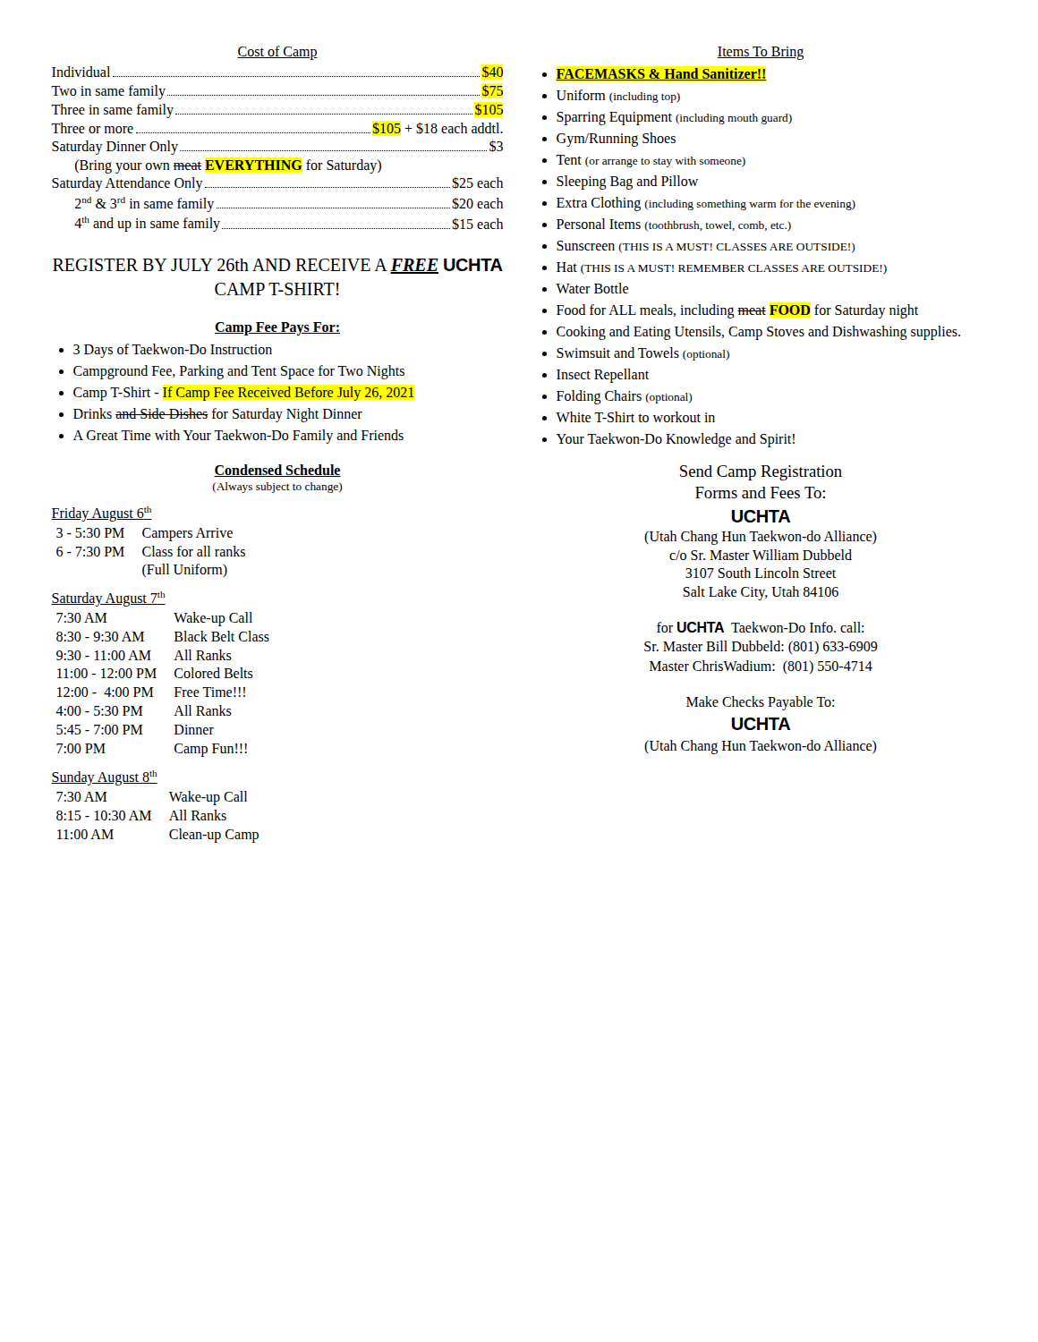Cost of Camp
Individual $40
Two in same family $75
Three in same family $105
Three or more $105 + $18 each addtl.
Saturday Dinner Only $3
(Bring your own meat EVERYTHING for Saturday)
Saturday Attendance Only $25 each
2nd & 3rd in same family $20 each
4th and up in same family $15 each
REGISTER BY JULY 26th AND RECEIVE A FREE UCHTA CAMP T-SHIRT!
Camp Fee Pays For:
3 Days of Taekwon-Do Instruction
Campground Fee, Parking and Tent Space for Two Nights
Camp T-Shirt - If Camp Fee Received Before July 26, 2021
Drinks and Side Dishes for Saturday Night Dinner
A Great Time with Your Taekwon-Do Family and Friends
Condensed Schedule
(Always subject to change)
Friday August 6th
| 3 - 5:30 PM | Campers Arrive |
| 6 - 7:30 PM | Class for all ranks (Full Uniform) |
Saturday August 7th
| 7:30 AM | Wake-up Call |
| 8:30 - 9:30 AM | Black Belt Class |
| 9:30 - 11:00 AM | All Ranks |
| 11:00 - 12:00 PM | Colored Belts |
| 12:00 - 4:00 PM | Free Time!!! |
| 4:00 - 5:30 PM | All Ranks |
| 5:45 - 7:00 PM | Dinner |
| 7:00 PM | Camp Fun!!! |
Sunday August 8th
| 7:30 AM | Wake-up Call |
| 8:15 - 10:30 AM | All Ranks |
| 11:00 AM | Clean-up Camp |
Items To Bring
FACEMASKS & Hand Sanitizer!!
Uniform (including top)
Sparring Equipment (including mouth guard)
Gym/Running Shoes
Tent (or arrange to stay with someone)
Sleeping Bag and Pillow
Extra Clothing (including something warm for the evening)
Personal Items (toothbrush, towel, comb, etc.)
Sunscreen (THIS IS A MUST! CLASSES ARE OUTSIDE!)
Hat (THIS IS A MUST! REMEMBER CLASSES ARE OUTSIDE!)
Water Bottle
Food for ALL meals, including meat FOOD for Saturday night
Cooking and Eating Utensils, Camp Stoves and Dishwashing supplies.
Swimsuit and Towels (optional)
Insect Repellant
Folding Chairs (optional)
White T-Shirt to workout in
Your Taekwon-Do Knowledge and Spirit!
Send Camp Registration
Forms and Fees To:
UCHTA
(Utah Chang Hun Taekwon-do Alliance)
c/o Sr. Master William Dubbeld
3107 South Lincoln Street
Salt Lake City, Utah 84106
for UCHTA Taekwon-Do Info. call:
Sr. Master Bill Dubbeld: (801) 633-6909
Master ChrisWadium: (801) 550-4714
Make Checks Payable To:
UCHTA
(Utah Chang Hun Taekwon-do Alliance)